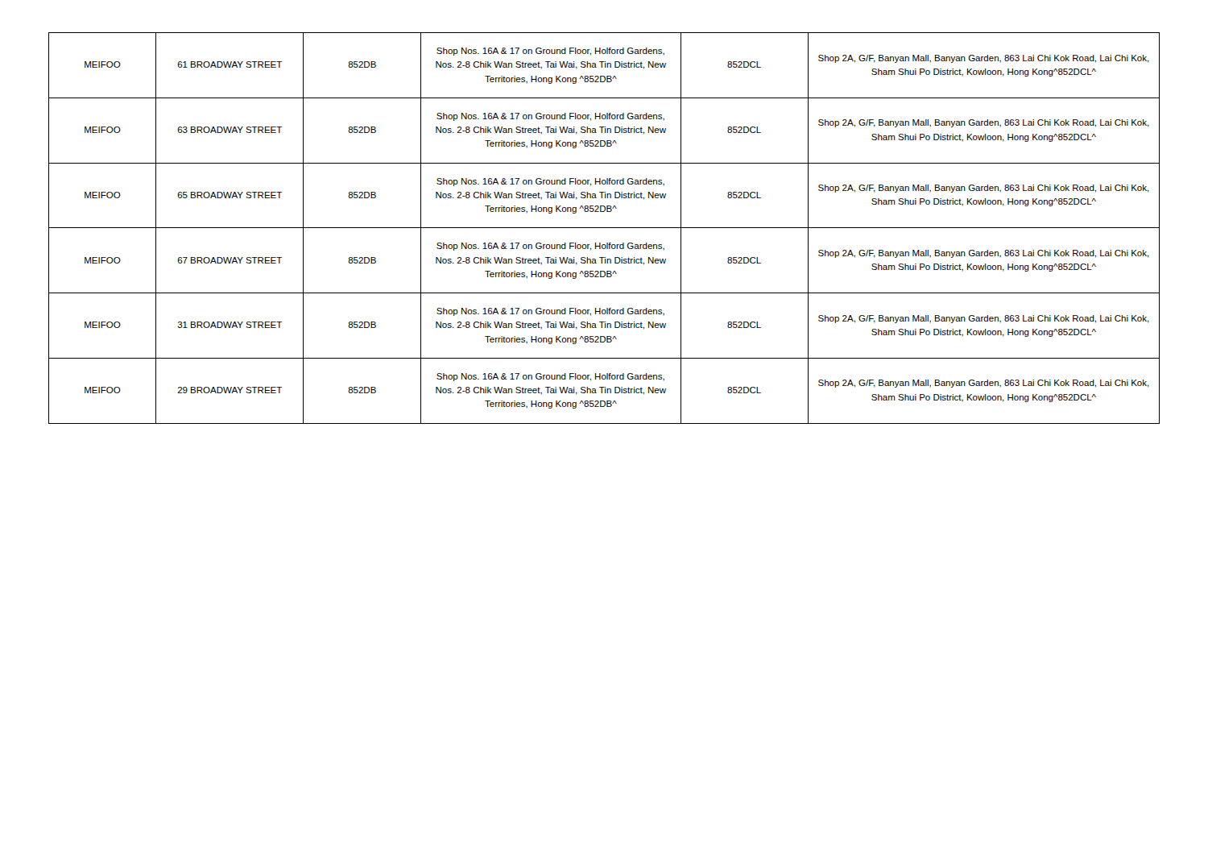| MEIFOO | 61 BROADWAY STREET | 852DB | Shop Nos. 16A & 17 on Ground Floor, Holford Gardens, Nos. 2-8 Chik Wan Street, Tai Wai, Sha Tin District, New Territories, Hong Kong ^852DB^ | 852DCL | Shop 2A, G/F, Banyan Mall, Banyan Garden, 863 Lai Chi Kok Road, Lai Chi Kok, Sham Shui Po District, Kowloon, Hong Kong^852DCL^ |
| MEIFOO | 63 BROADWAY STREET | 852DB | Shop Nos. 16A & 17 on Ground Floor, Holford Gardens, Nos. 2-8 Chik Wan Street, Tai Wai, Sha Tin District, New Territories, Hong Kong ^852DB^ | 852DCL | Shop 2A, G/F, Banyan Mall, Banyan Garden, 863 Lai Chi Kok Road, Lai Chi Kok, Sham Shui Po District, Kowloon, Hong Kong^852DCL^ |
| MEIFOO | 65 BROADWAY STREET | 852DB | Shop Nos. 16A & 17 on Ground Floor, Holford Gardens, Nos. 2-8 Chik Wan Street, Tai Wai, Sha Tin District, New Territories, Hong Kong ^852DB^ | 852DCL | Shop 2A, G/F, Banyan Mall, Banyan Garden, 863 Lai Chi Kok Road, Lai Chi Kok, Sham Shui Po District, Kowloon, Hong Kong^852DCL^ |
| MEIFOO | 67 BROADWAY STREET | 852DB | Shop Nos. 16A & 17 on Ground Floor, Holford Gardens, Nos. 2-8 Chik Wan Street, Tai Wai, Sha Tin District, New Territories, Hong Kong ^852DB^ | 852DCL | Shop 2A, G/F, Banyan Mall, Banyan Garden, 863 Lai Chi Kok Road, Lai Chi Kok, Sham Shui Po District, Kowloon, Hong Kong^852DCL^ |
| MEIFOO | 31 BROADWAY STREET | 852DB | Shop Nos. 16A & 17 on Ground Floor, Holford Gardens, Nos. 2-8 Chik Wan Street, Tai Wai, Sha Tin District, New Territories, Hong Kong ^852DB^ | 852DCL | Shop 2A, G/F, Banyan Mall, Banyan Garden, 863 Lai Chi Kok Road, Lai Chi Kok, Sham Shui Po District, Kowloon, Hong Kong^852DCL^ |
| MEIFOO | 29 BROADWAY STREET | 852DB | Shop Nos. 16A & 17 on Ground Floor, Holford Gardens, Nos. 2-8 Chik Wan Street, Tai Wai, Sha Tin District, New Territories, Hong Kong ^852DB^ | 852DCL | Shop 2A, G/F, Banyan Mall, Banyan Garden, 863 Lai Chi Kok Road, Lai Chi Kok, Sham Shui Po District, Kowloon, Hong Kong^852DCL^ |